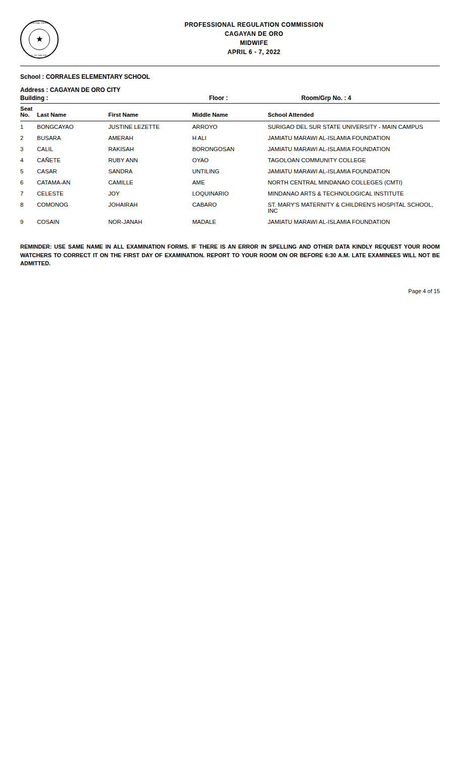PROFESSIONAL REGULATION
★
REPUBLIC OF THE PHILIPPINES
PROFESSIONAL REGULATION COMMISSION
CAGAYAN DE ORO
MIDWIFE
APRIL 6 - 7, 2022
School : CORRALES ELEMENTARY SCHOOL
Address : CAGAYAN DE ORO CITY
Building :
Floor :
Room/Grp No. : 4
| Seat No. | Last Name | First Name | Middle Name | School Attended |
| --- | --- | --- | --- | --- |
| 1 | BONGCAYAO | JUSTINE LEZETTE | ARROYO | SURIGAO DEL SUR STATE UNIVERSITY - MAIN CAMPUS |
| 2 | BUSARA | AMERAH | H ALI | JAMIATU MARAWI AL-ISLAMIA FOUNDATION |
| 3 | CALIL | RAKISAH | BORONGOSAN | JAMIATU MARAWI AL-ISLAMIA FOUNDATION |
| 4 | CAÑETE | RUBY ANN | OYAO | TAGOLOAN COMMUNITY COLLEGE |
| 5 | CASAR | SANDRA | UNTILING | JAMIATU MARAWI AL-ISLAMIA FOUNDATION |
| 6 | CATAMA-AN | CAMILLE | AME | NORTH CENTRAL MINDANAO COLLEGES (CMTI) |
| 7 | CELESTE | JOY | LOQUINARIO | MINDANAO ARTS & TECHNOLOGICAL INSTITUTE |
| 8 | COMONOG | JOHAIRAH | CABARO | ST. MARY'S MATERNITY & CHILDREN'S HOSPITAL SCHOOL, INC |
| 9 | COSAIN | NOR-JANAH | MADALE | JAMIATU MARAWI AL-ISLAMIA FOUNDATION |
REMINDER: USE SAME NAME IN ALL EXAMINATION FORMS. IF THERE IS AN ERROR IN SPELLING AND OTHER DATA KINDLY REQUEST YOUR ROOM WATCHERS TO CORRECT IT ON THE FIRST DAY OF EXAMINATION. REPORT TO YOUR ROOM ON OR BEFORE 6:30 A.M. LATE EXAMINEES WILL NOT BE ADMITTED.
Page 4 of 15